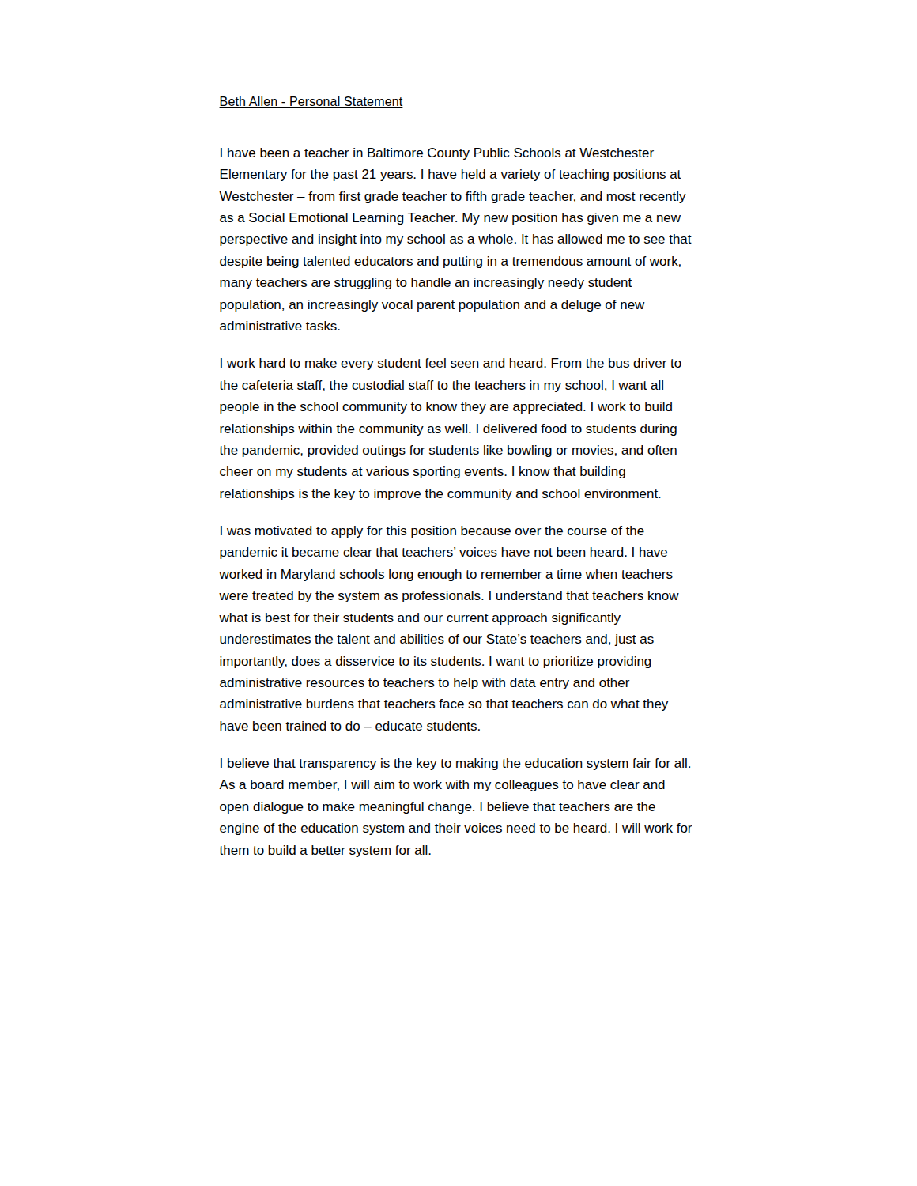Beth Allen - Personal Statement
I have been a teacher in Baltimore County Public Schools at Westchester Elementary for the past 21 years. I have held a variety of teaching positions at Westchester – from first grade teacher to fifth grade teacher, and most recently as a Social Emotional Learning Teacher. My new position has given me a new perspective and insight into my school as a whole. It has allowed me to see that despite being talented educators and putting in a tremendous amount of work, many teachers are struggling to handle an increasingly needy student population, an increasingly vocal parent population and a deluge of new administrative tasks.
I work hard to make every student feel seen and heard. From the bus driver to the cafeteria staff, the custodial staff to the teachers in my school, I want all people in the school community to know they are appreciated. I work to build relationships within the community as well. I delivered food to students during the pandemic, provided outings for students like bowling or movies, and often cheer on my students at various sporting events. I know that building relationships is the key to improve the community and school environment.
I was motivated to apply for this position because over the course of the pandemic it became clear that teachers’ voices have not been heard. I have worked in Maryland schools long enough to remember a time when teachers were treated by the system as professionals. I understand that teachers know what is best for their students and our current approach significantly underestimates the talent and abilities of our State’s teachers and, just as importantly, does a disservice to its students. I want to prioritize providing administrative resources to teachers to help with data entry and other administrative burdens that teachers face so that teachers can do what they have been trained to do – educate students.
I believe that transparency is the key to making the education system fair for all. As a board member, I will aim to work with my colleagues to have clear and open dialogue to make meaningful change. I believe that teachers are the engine of the education system and their voices need to be heard. I will work for them to build a better system for all.